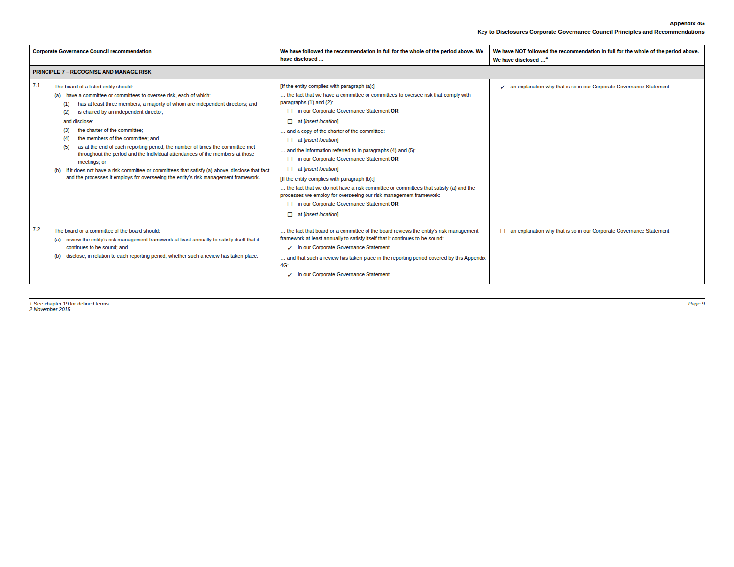Appendix 4G
Key to Disclosures Corporate Governance Council Principles and Recommendations
| Corporate Governance Council recommendation | We have followed the recommendation in full for the whole of the period above. We have disclosed … | We have NOT followed the recommendation in full for the whole of the period above. We have disclosed … 4 |
| --- | --- | --- |
| PRINCIPLE 7 – RECOGNISE AND MANAGE RISK |
| 7.1 | The board of a listed entity should: (a) have a committee or committees to oversee risk, each of which: (1) has at least three members, a majority of whom are independent directors; and (2) is chaired by an independent director, and disclose: (3) the charter of the committee; (4) the members of the committee; and (5) as at the end of each reporting period, the number of times the committee met throughout the period and the individual attendances of the members at those meetings; or (b) if it does not have a risk committee or committees that satisfy (a) above, disclose that fact and the processes it employs for overseeing the entity’s risk management framework. | [If the entity complies with paragraph (a):] … the fact that we have a committee or committees to oversee risk that comply with paragraphs (1) and (2): ☐ in our Corporate Governance Statement OR ☐ at [ insert location ] … and a copy of the charter of the committee: ☐ at [ insert location ] … and the information referred to in paragraphs (4) and (5): ☐ in our Corporate Governance Statement OR ☐ at [ insert location ] [If the entity complies with paragraph (b):] … the fact that we do not have a risk committee or committees that satisfy (a) and the processes we employ for overseeing our risk management framework: ☐ in our Corporate Governance Statement OR ☐ at [ insert location ] | ✓ an explanation why that is so in our Corporate Governance Statement |
| 7.2 | The board or a committee of the board should: (a) review the entity’s risk management framework at least annually to satisfy itself that it continues to be sound; and (b) disclose, in relation to each reporting period, whether such a review has taken place. | … the fact that board or a committee of the board reviews the entity’s risk management framework at least annually to satisfy itself that it continues to be sound: ✓ in our Corporate Governance Statement … and that such a review has taken place in the reporting period covered by this Appendix 4G: ✓ in our Corporate Governance Statement | ☐ an explanation why that is so in our Corporate Governance Statement |
+ See chapter 19 for defined terms
2 November 2015
Page 9